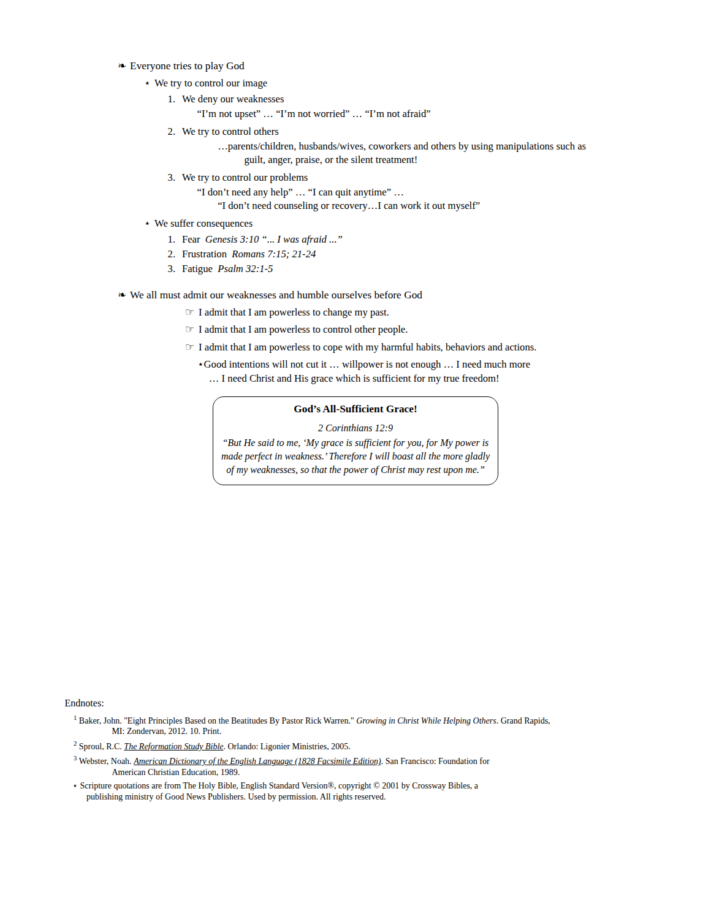❧Everyone tries to play God
⋆We try to control our image
1. We deny our weaknesses
“I’m not upset” … “I’m not worried” … “I’m not afraid”
2. We try to control others
…parents/children, husbands/wives, coworkers and others by using manipulations such as
guilt, anger, praise, or the silent treatment!
3. We try to control our problems
“I don’t need any help” … “I can quit anytime” …
“I don’t need counseling or recovery…I can work it out myself”
⋆We suffer consequences
1. Fear Genesis 3:10 “... I was afraid ...”
2. Frustration Romans 7:15; 21-24
3. Fatigue Psalm 32:1-5
❧We all must admit our weaknesses and humble ourselves before God
☞I admit that I am powerless to change my past.
☞I admit that I am powerless to control other people.
☞I admit that I am powerless to cope with my harmful habits, behaviors and actions.
⋆Good intentions will not cut it … willpower is not enough … I need much more
… I need Christ and His grace which is sufficient for my true freedom!
God’s All-Sufficient Grace!
2 Corinthians 12:9
“But He said to me, ‘My grace is sufficient for you, for My power is made perfect in weakness.’ Therefore I will boast all the more gladly of my weaknesses, so that the power of Christ may rest upon me.”
Endnotes:
1 Baker, John. "Eight Principles Based on the Beatitudes By Pastor Rick Warren." Growing in Christ While Helping Others. Grand Rapids, MI: Zondervan, 2012. 10. Print.
2 Sproul, R.C. The Reformation Study Bible. Orlando: Ligonier Ministries, 2005.
3 Webster, Noah. American Dictionary of the English Language (1828 Facsimile Edition). San Francisco: Foundation for American Christian Education, 1989.
⋆ Scripture quotations are from The Holy Bible, English Standard Version®, copyright © 2001 by Crossway Bibles, a publishing ministry of Good News Publishers. Used by permission. All rights reserved.